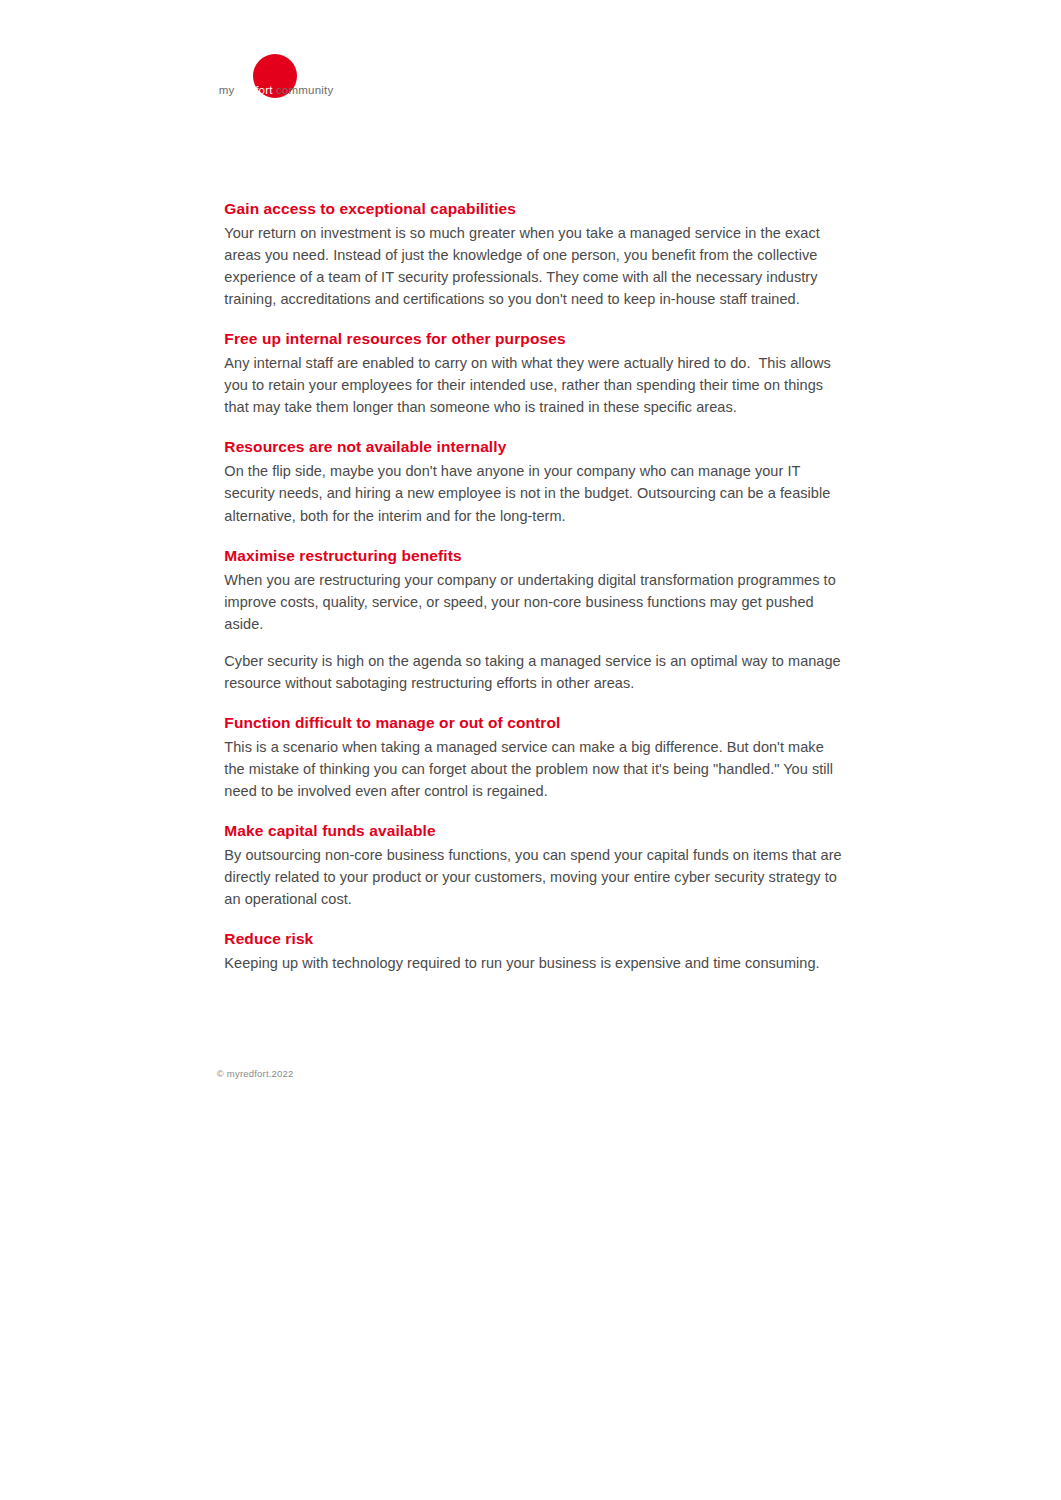my redfort community
Gain access to exceptional capabilities
Your return on investment is so much greater when you take a managed service in the exact areas you need. Instead of just the knowledge of one person, you benefit from the collective experience of a team of IT security professionals. They come with all the necessary industry training, accreditations and certifications so you don't need to keep in-house staff trained.
Free up internal resources for other purposes
Any internal staff are enabled to carry on with what they were actually hired to do. This allows you to retain your employees for their intended use, rather than spending their time on things that may take them longer than someone who is trained in these specific areas.
Resources are not available internally
On the flip side, maybe you don't have anyone in your company who can manage your IT security needs, and hiring a new employee is not in the budget. Outsourcing can be a feasible alternative, both for the interim and for the long-term.
Maximise restructuring benefits
When you are restructuring your company or undertaking digital transformation programmes to improve costs, quality, service, or speed, your non-core business functions may get pushed aside.
Cyber security is high on the agenda so taking a managed service is an optimal way to manage resource without sabotaging restructuring efforts in other areas.
Function difficult to manage or out of control
This is a scenario when taking a managed service can make a big difference. But don't make the mistake of thinking you can forget about the problem now that it's being "handled." You still need to be involved even after control is regained.
Make capital funds available
By outsourcing non-core business functions, you can spend your capital funds on items that are directly related to your product or your customers, moving your entire cyber security strategy to an operational cost.
Reduce risk
Keeping up with technology required to run your business is expensive and time consuming.
© myredfort.2022